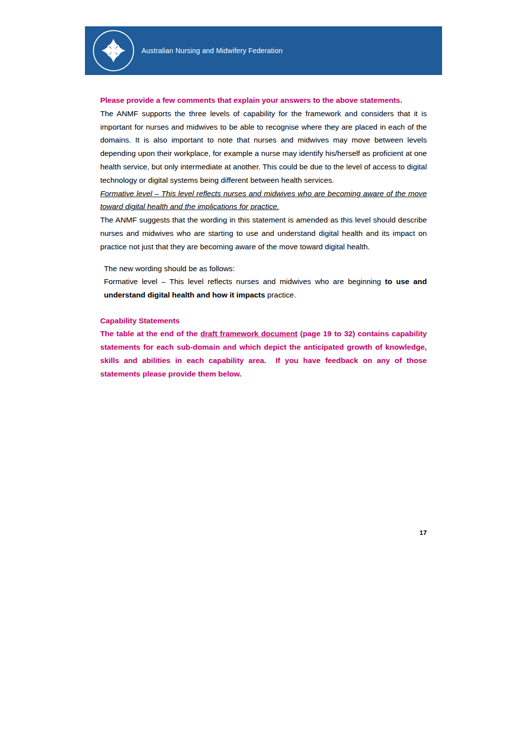Australian Nursing and Midwifery Federation
Please provide a few comments that explain your answers to the above statements.
The ANMF supports the three levels of capability for the framework and considers that it is important for nurses and midwives to be able to recognise where they are placed in each of the domains. It is also important to note that nurses and midwives may move between levels depending upon their workplace, for example a nurse may identify his/herself as proficient at one health service, but only intermediate at another. This could be due to the level of access to digital technology or digital systems being different between health services.
Formative level – This level reflects nurses and midwives who are becoming aware of the move toward digital health and the implications for practice.
The ANMF suggests that the wording in this statement is amended as this level should describe nurses and midwives who are starting to use and understand digital health and its impact on practice not just that they are becoming aware of the move toward digital health.
The new wording should be as follows:
Formative level – This level reflects nurses and midwives who are beginning to use and understand digital health and how it impacts practice.
Capability Statements
The table at the end of the draft framework document (page 19 to 32) contains capability statements for each sub-domain and which depict the anticipated growth of knowledge, skills and abilities in each capability area. If you have feedback on any of those statements please provide them below.
17